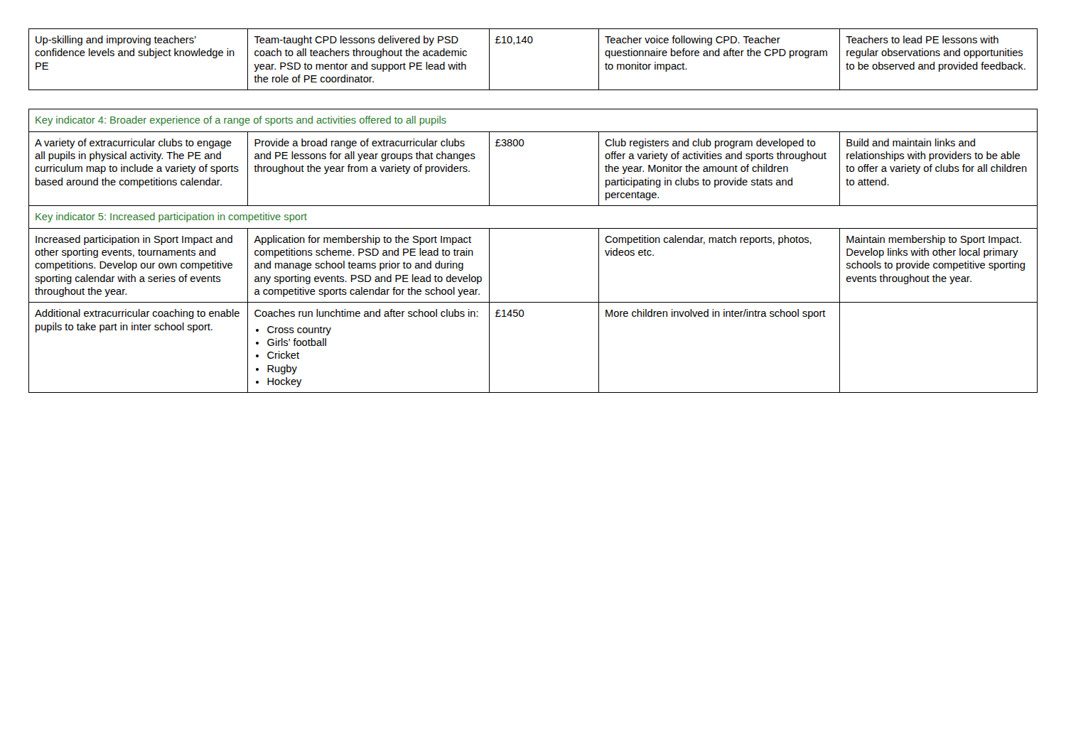| Up-skilling and improving teachers’ confidence levels and subject knowledge in PE | Team-taught CPD lessons delivered by PSD coach to all teachers throughout the academic year. PSD to mentor and support PE lead with the role of PE coordinator. | £10,140 | Teacher voice following CPD. Teacher questionnaire before and after the CPD program to monitor impact. | Teachers to lead PE lessons with regular observations and opportunities to be observed and provided feedback. |
| Key indicator 4: Broader experience of a range of sports and activities offered to all pupils |
| A variety of extracurricular clubs to engage all pupils in physical activity. The PE and curriculum map to include a variety of sports based around the competitions calendar. | Provide a broad range of extracurricular clubs and PE lessons for all year groups that changes throughout the year from a variety of providers. | £3800 | Club registers and club program developed to offer a variety of activities and sports throughout the year. Monitor the amount of children participating in clubs to provide stats and percentage. | Build and maintain links and relationships with providers to be able to offer a variety of clubs for all children to attend. |
| Key indicator 5: Increased participation in competitive sport |
| Increased participation in Sport Impact and other sporting events, tournaments and competitions. Develop our own competitive sporting calendar with a series of events throughout the year. | Application for membership to the Sport Impact competitions scheme. PSD and PE lead to train and manage school teams prior to and during any sporting events. PSD and PE lead to develop a competitive sports calendar for the school year. | | Competition calendar, match reports, photos, videos etc. | Maintain membership to Sport Impact. Develop links with other local primary schools to provide competitive sporting events throughout the year. |
| Additional extracurricular coaching to enable pupils to take part in inter school sport. | Coaches run lunchtime and after school clubs in: Cross country Girls’ football Cricket Rugby Hockey | £1450 | More children involved in inter/intra school sport | |